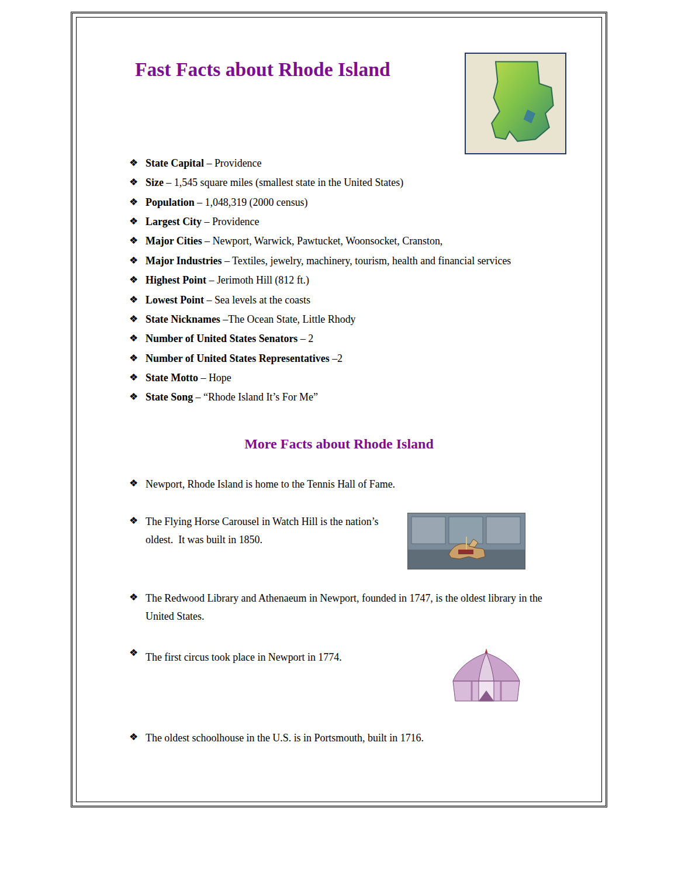Fast Facts about Rhode Island
State Capital – Providence
Size – 1,545 square miles (smallest state in the United States)
Population – 1,048,319 (2000 census)
Largest City – Providence
Major Cities – Newport, Warwick, Pawtucket, Woonsocket, Cranston,
Major Industries – Textiles, jewelry, machinery, tourism, health and financial services
Highest Point – Jerimoth Hill (812 ft.)
Lowest Point – Sea levels at the coasts
State Nicknames –The Ocean State, Little Rhody
Number of United States Senators – 2
Number of United States Representatives –2
State Motto – Hope
State Song – “Rhode Island It’s For Me”
More Facts about Rhode Island
Newport, Rhode Island is home to the Tennis Hall of Fame.
The Flying Horse Carousel in Watch Hill is the nation’s oldest. It was built in 1850.
The Redwood Library and Athenaeum in Newport, founded in 1747, is the oldest library in the United States.
The first circus took place in Newport in 1774.
The oldest schoolhouse in the U.S. is in Portsmouth, built in 1716.